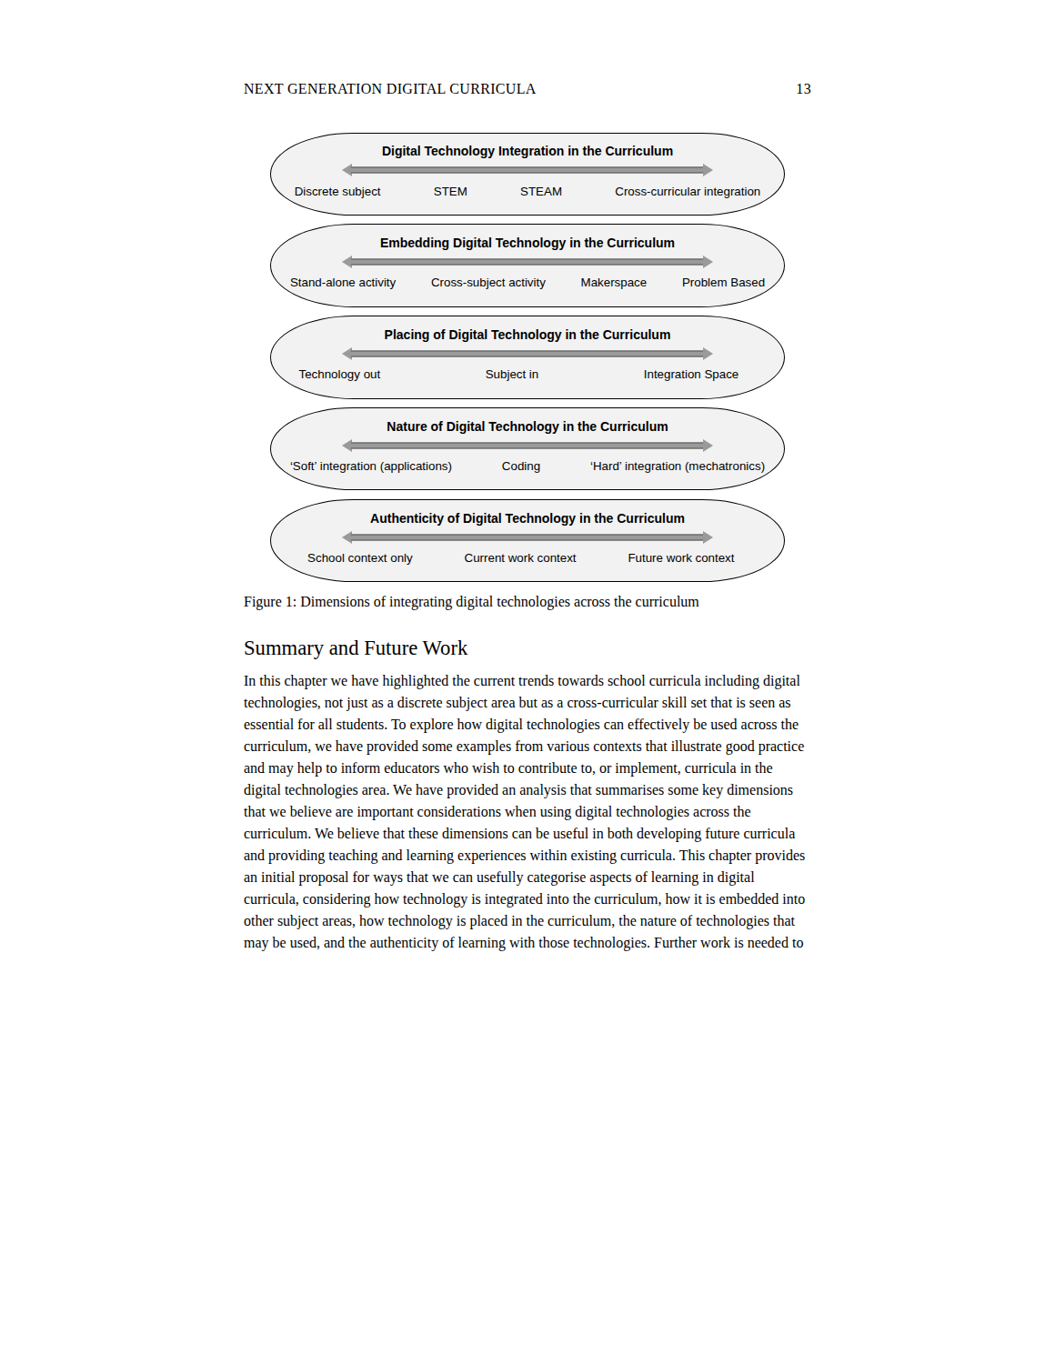Next Generation Digital Curricula 13
Digital Technology Integration in the Curriculum
Discrete subject STEM STEAM Cross-curricular integration
Embedding Digital Technology in the Curriculum
Stand-alone activity Cross-subject activity Makerspace Problem Based
Placing of Digital Technology in the Curriculum
Technology out Subject in Integration Space
Nature of Digital Technology in the Curriculum
‘Soft’ integration (applications) Coding ‘Hard’ integration (mechatronics)
Authenticity of Digital Technology in the Curriculum
School context only Current work context Future work context
Figure 1: Dimensions of integrating digital technologies across the curriculum
Summary and Future Work
In this chapter we have highlighted the current trends towards school curricula including digital technologies, not just as a discrete subject area but as a cross-curricular skill set that is seen as essential for all students. To explore how digital technologies can effectively be used across the curriculum, we have provided some examples from various contexts that illustrate good practice and may help to inform educators who wish to contribute to, or implement, curricula in the digital technologies area. We have provided an analysis that summarises some key dimensions that we believe are important considerations when using digital technologies across the curriculum. We believe that these dimensions can be useful in both developing future curricula and providing teaching and learning experiences within existing curricula. This chapter provides an initial proposal for ways that we can usefully categorise aspects of learning in digital curricula, considering how technology is integrated into the curriculum, how it is embedded into other subject areas, how technology is placed in the curriculum, the nature of technologies that may be used, and the authenticity of learning with those technologies. Further work is needed to